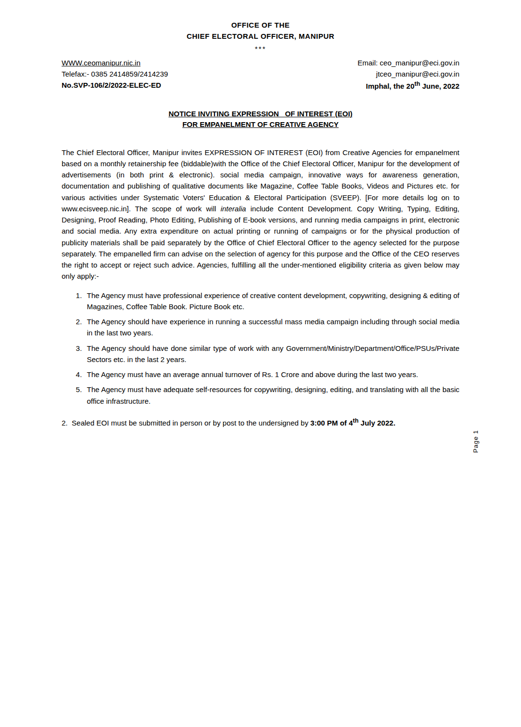OFFICE OF THE
CHIEF ELECTORAL OFFICER, MANIPUR
***
| WWW.ceomanipur.nic.in | Email: ceo_manipur@eci.gov.in |
| Telefax:- 0385 2414859/2414239 | jtceo_manipur@eci.gov.in |
| No.SVP-106/2/2022-ELEC-ED | Imphal, the 20 th June, 2022 |
NOTICE INVITING EXPRESSION OF INTEREST (EOI)
FOR EMPANELMENT OF CREATIVE AGENCY
The Chief Electoral Officer, Manipur invites EXPRESSION OF INTEREST (EOI) from Creative Agencies for empanelment based on a monthly retainership fee (biddable)with the Office of the Chief Electoral Officer, Manipur for the development of advertisements (in both print & electronic). social media campaign, innovative ways for awareness generation, documentation and publishing of qualitative documents like Magazine, Coffee Table Books, Videos and Pictures etc. for various activities under Systematic Voters' Education & Electoral Participation (SVEEP). [For more details log on to www.ecisveep.nic.in]. The scope of work will interalia include Content Development. Copy Writing, Typing, Editing, Designing, Proof Reading, Photo Editing, Publishing of E-book versions, and running media campaigns in print, electronic and social media. Any extra expenditure on actual printing or running of campaigns or for the physical production of publicity materials shall be paid separately by the Office of Chief Electoral Officer to the agency selected for the purpose separately. The empanelled firm can advise on the selection of agency for this purpose and the Office of the CEO reserves the right to accept or reject such advice. Agencies, fulfilling all the under-mentioned eligibility criteria as given below may only apply:-
The Agency must have professional experience of creative content development, copywriting, designing & editing of Magazines, Coffee Table Book. Picture Book etc.
The Agency should have experience in running a successful mass media campaign including through social media in the last two years.
The Agency should have done similar type of work with any Government/Ministry/Department/Office/PSUs/Private Sectors etc. in the last 2 years.
The Agency must have an average annual turnover of Rs. 1 Crore and above during the last two years.
The Agency must have adequate self-resources for copywriting, designing, editing, and translating with all the basic office infrastructure.
2. Sealed EOI must be submitted in person or by post to the undersigned by 3:00 PM of 4th July 2022.
Page 1